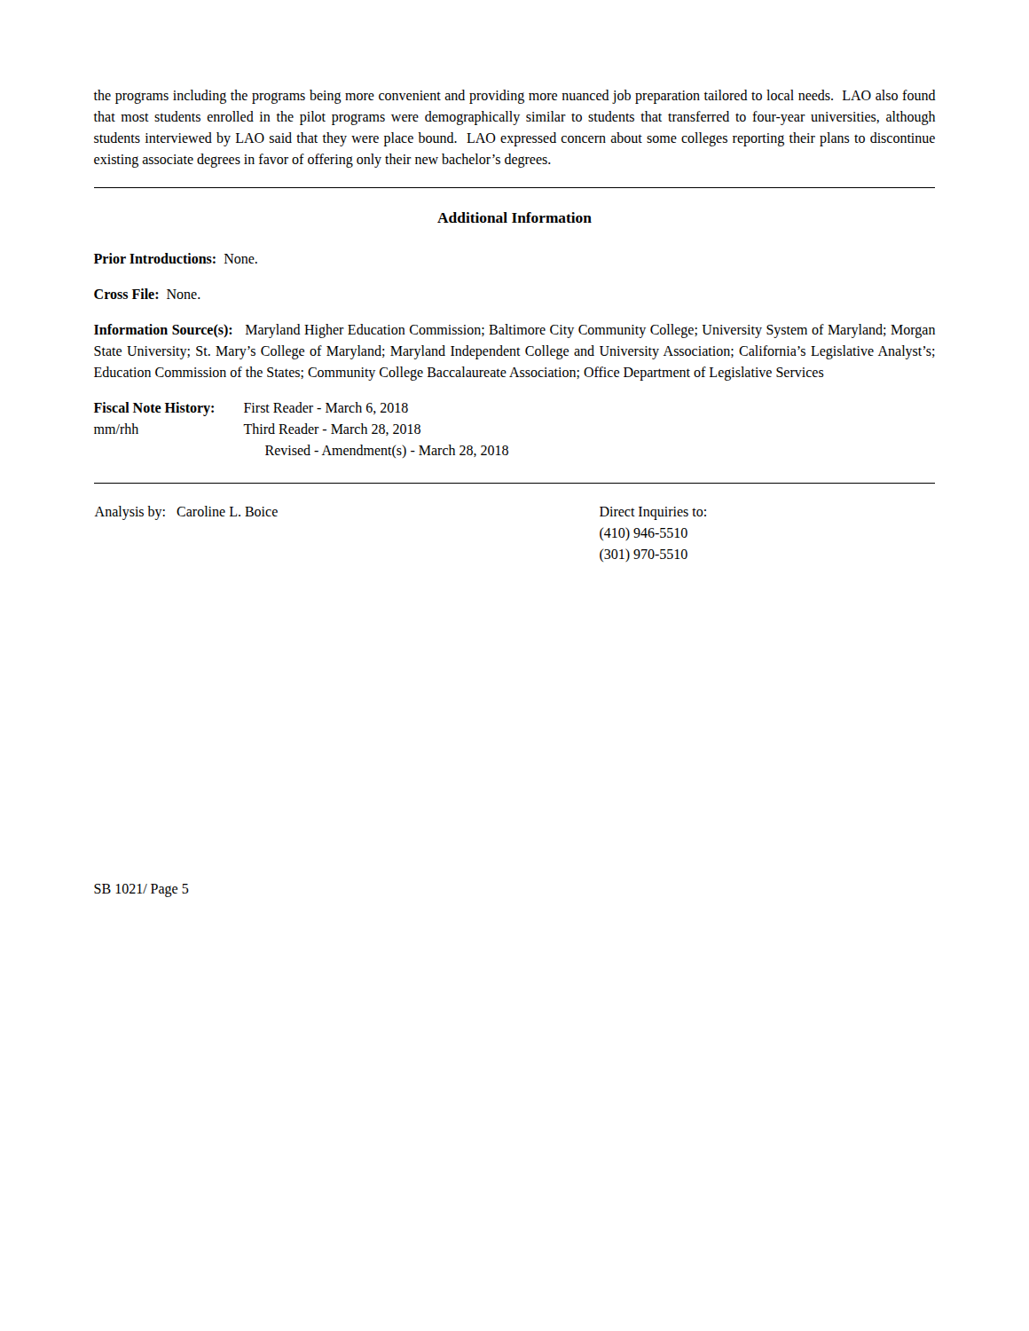the programs including the programs being more convenient and providing more nuanced job preparation tailored to local needs. LAO also found that most students enrolled in the pilot programs were demographically similar to students that transferred to four-year universities, although students interviewed by LAO said that they were place bound. LAO expressed concern about some colleges reporting their plans to discontinue existing associate degrees in favor of offering only their new bachelor’s degrees.
Additional Information
Prior Introductions: None.
Cross File: None.
Information Source(s): Maryland Higher Education Commission; Baltimore City Community College; University System of Maryland; Morgan State University; St. Mary’s College of Maryland; Maryland Independent College and University Association; California’s Legislative Analyst’s; Education Commission of the States; Community College Baccalaureate Association; Office Department of Legislative Services
| Fiscal Note History: | First Reader - March 6, 2018 |
| mm/rhh | Third Reader - March 28, 2018 |
| | Revised - Amendment(s) - March 28, 2018 |
| Analysis by: Caroline L. Boice | Direct Inquiries to: (410) 946-5510 (301) 970-5510 |
SB 1021/ Page 5